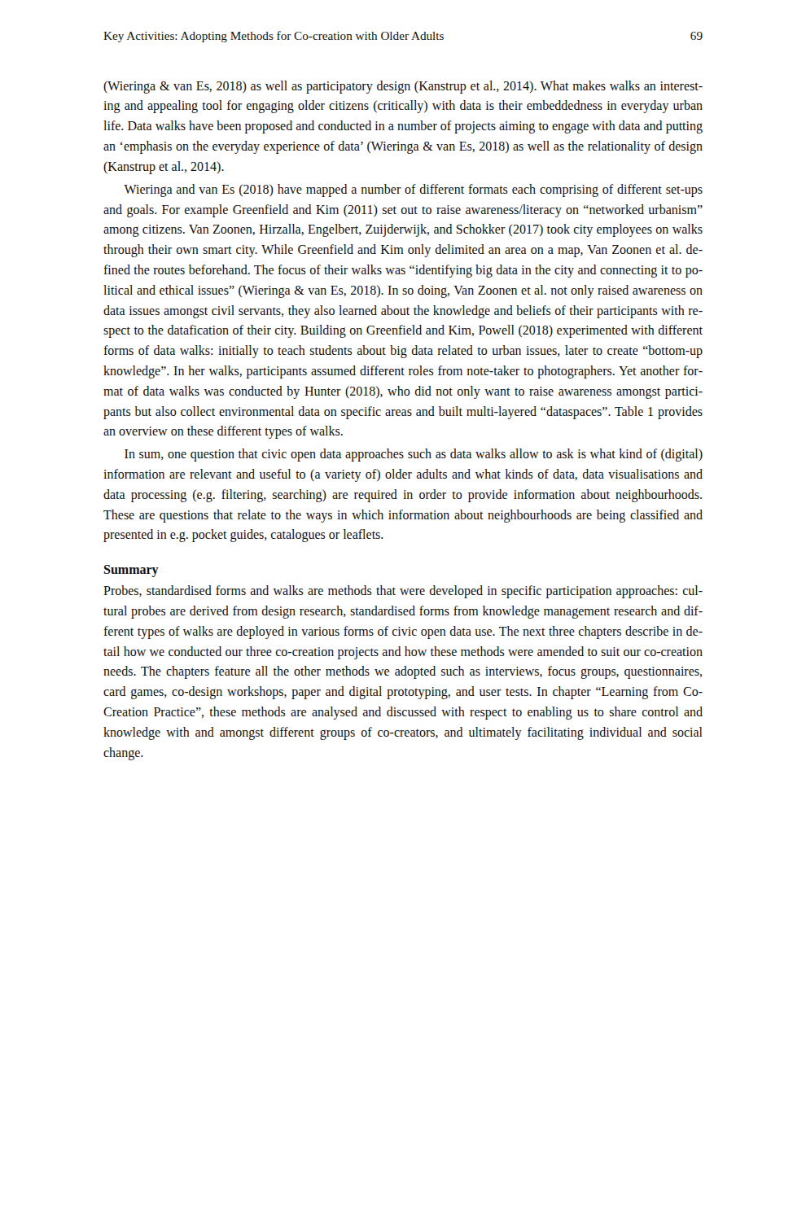Key Activities: Adopting Methods for Co-creation with Older Adults 69
(Wieringa & van Es, 2018) as well as participatory design (Kanstrup et al., 2014). What makes walks an interesting and appealing tool for engaging older citizens (critically) with data is their embeddedness in everyday urban life. Data walks have been proposed and conducted in a number of projects aiming to engage with data and putting an ‘emphasis on the everyday experience of data’ (Wieringa & van Es, 2018) as well as the relationality of design (Kanstrup et al., 2014).
Wieringa and van Es (2018) have mapped a number of different formats each comprising of different set-ups and goals. For example Greenfield and Kim (2011) set out to raise awareness/literacy on “networked urbanism” among citizens. Van Zoonen, Hirzalla, Engelbert, Zuijderwijk, and Schokker (2017) took city employees on walks through their own smart city. While Greenfield and Kim only delimited an area on a map, Van Zoonen et al. defined the routes beforehand. The focus of their walks was “identifying big data in the city and connecting it to political and ethical issues” (Wieringa & van Es, 2018). In so doing, Van Zoonen et al. not only raised awareness on data issues amongst civil servants, they also learned about the knowledge and beliefs of their participants with respect to the datafication of their city. Building on Greenfield and Kim, Powell (2018) experimented with different forms of data walks: initially to teach students about big data related to urban issues, later to create “bottom-up knowledge”. In her walks, participants assumed different roles from note-taker to photographers. Yet another format of data walks was conducted by Hunter (2018), who did not only want to raise awareness amongst participants but also collect environmental data on specific areas and built multi-layered “dataspaces”. Table 1 provides an overview on these different types of walks.
In sum, one question that civic open data approaches such as data walks allow to ask is what kind of (digital) information are relevant and useful to (a variety of) older adults and what kinds of data, data visualisations and data processing (e.g. filtering, searching) are required in order to provide information about neighbourhoods. These are questions that relate to the ways in which information about neighbourhoods are being classified and presented in e.g. pocket guides, catalogues or leaflets.
Summary
Probes, standardised forms and walks are methods that were developed in specific participation approaches: cultural probes are derived from design research, standardised forms from knowledge management research and different types of walks are deployed in various forms of civic open data use. The next three chapters describe in detail how we conducted our three co-creation projects and how these methods were amended to suit our co-creation needs. The chapters feature all the other methods we adopted such as interviews, focus groups, questionnaires, card games, co-design workshops, paper and digital prototyping, and user tests. In chapter “Learning from Co-Creation Practice”, these methods are analysed and discussed with respect to enabling us to share control and knowledge with and amongst different groups of co-creators, and ultimately facilitating individual and social change.